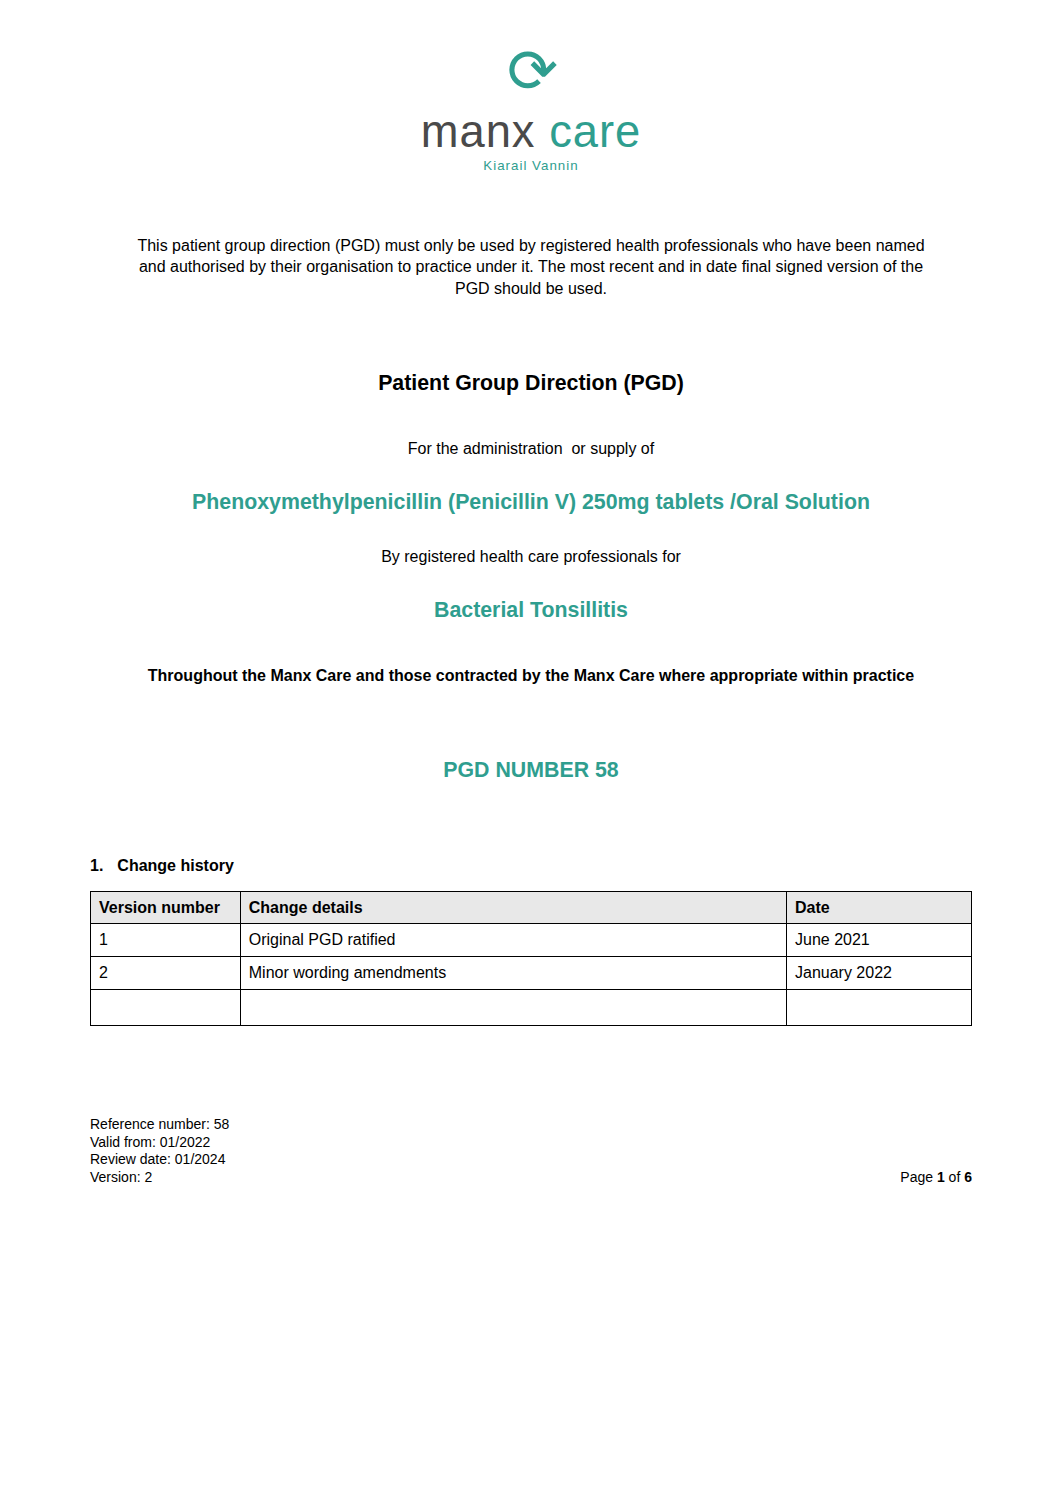⟳
manx care
Kiarail Vannin
This patient group direction (PGD) must only be used by registered health professionals who have been named and authorised by their organisation to practice under it. The most recent and in date final signed version of the PGD should be used.
Patient Group Direction (PGD)
For the administration or supply of
Phenoxymethylpenicillin (Penicillin V) 250mg tablets /Oral Solution
By registered health care professionals for
Bacterial Tonsillitis
Throughout the Manx Care and those contracted by the Manx Care where appropriate within practice
PGD NUMBER 58
1. Change history
| Version number | Change details | Date |
| --- | --- | --- |
| 1 | Original PGD ratified | June 2021 |
| 2 | Minor wording amendments | January 2022 |
Reference number: 58
Valid from: 01/2022
Review date: 01/2024
Version: 2 Page 1 of 6